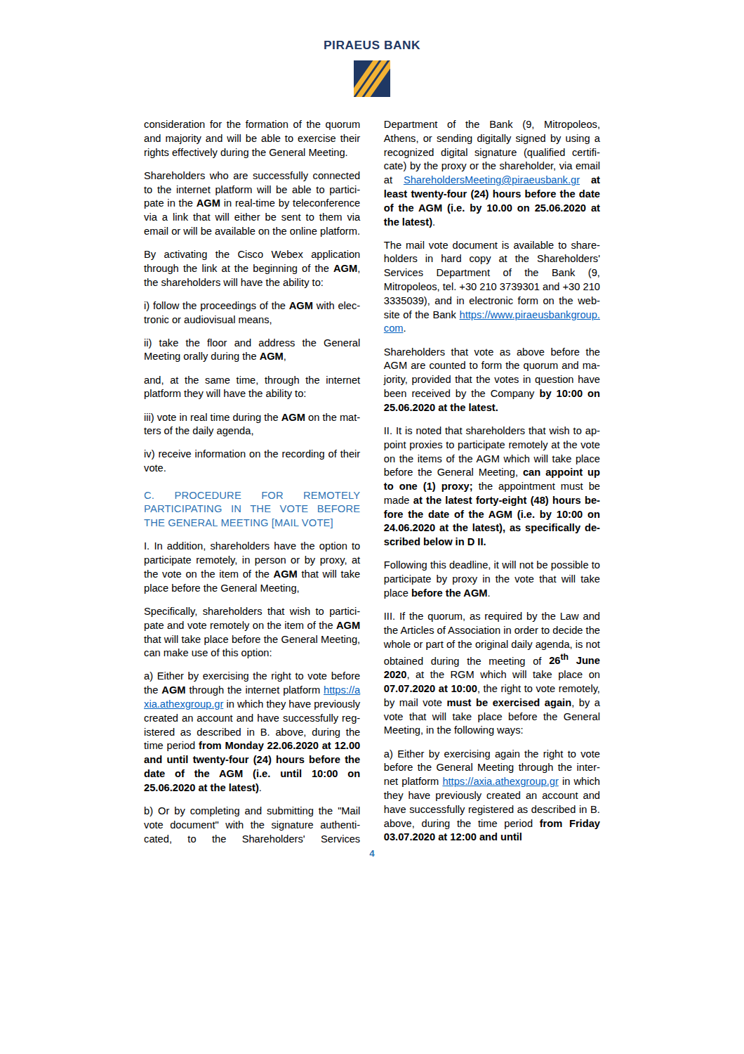PIRAEUS BANK
consideration for the formation of the quorum and majority and will be able to exercise their rights effectively during the General Meeting.
Shareholders who are successfully connected to the internet platform will be able to participate in the AGM in real-time by teleconference via a link that will either be sent to them via email or will be available on the online platform.
By activating the Cisco Webex application through the link at the beginning of the AGM, the shareholders will have the ability to:
i) follow the proceedings of the AGM with electronic or audiovisual means,
ii) take the floor and address the General Meeting orally during the AGM,
and, at the same time, through the internet platform they will have the ability to:
iii) vote in real time during the AGM on the matters of the daily agenda,
iv) receive information on the recording of their vote.
C. PROCEDURE FOR REMOTELY PARTICIPATING IN THE VOTE BEFORE THE GENERAL MEETING [MAIL VOTE]
I. In addition, shareholders have the option to participate remotely, in person or by proxy, at the vote on the item of the AGM that will take place before the General Meeting,
Specifically, shareholders that wish to participate and vote remotely on the item of the AGM that will take place before the General Meeting, can make use of this option:
a) Either by exercising the right to vote before the AGM through the internet platform https://axia.athexgroup.gr in which they have previously created an account and have successfully registered as described in B. above, during the time period from Monday 22.06.2020 at 12.00 and until twenty-four (24) hours before the date of the AGM (i.e. until 10:00 on 25.06.2020 at the latest).
b) Or by completing and submitting the "Mail vote document" with the signature authenticated, to the Shareholders' Services Department of the Bank (9, Mitropoleos, Athens, or sending digitally signed by using a recognized digital signature (qualified certificate) by the proxy or the shareholder, via email at ShareholdersMeeting@piraeusbank.gr at least twenty-four (24) hours before the date of the AGM (i.e. by 10.00 on 25.06.2020 at the latest).
The mail vote document is available to shareholders in hard copy at the Shareholders' Services Department of the Bank (9, Mitropoleos, tel. +30 210 3739301 and +30 210 3335039), and in electronic form on the website of the Bank https://www.piraeusbankgroup.com.
Shareholders that vote as above before the AGM are counted to form the quorum and majority, provided that the votes in question have been received by the Company by 10:00 on 25.06.2020 at the latest.
II. It is noted that shareholders that wish to appoint proxies to participate remotely at the vote on the items of the AGM which will take place before the General Meeting, can appoint up to one (1) proxy; the appointment must be made at the latest forty-eight (48) hours before the date of the AGM (i.e. by 10:00 on 24.06.2020 at the latest), as specifically described below in D II.
Following this deadline, it will not be possible to participate by proxy in the vote that will take place before the AGM.
III. If the quorum, as required by the Law and the Articles of Association in order to decide the whole or part of the original daily agenda, is not obtained during the meeting of 26th June 2020, at the RGM which will take place on 07.07.2020 at 10:00, the right to vote remotely, by mail vote must be exercised again, by a vote that will take place before the General Meeting, in the following ways:
a) Either by exercising again the right to vote before the General Meeting through the internet platform https://axia.athexgroup.gr in which they have previously created an account and have successfully registered as described in B. above, during the time period from Friday 03.07.2020 at 12:00 and until
4